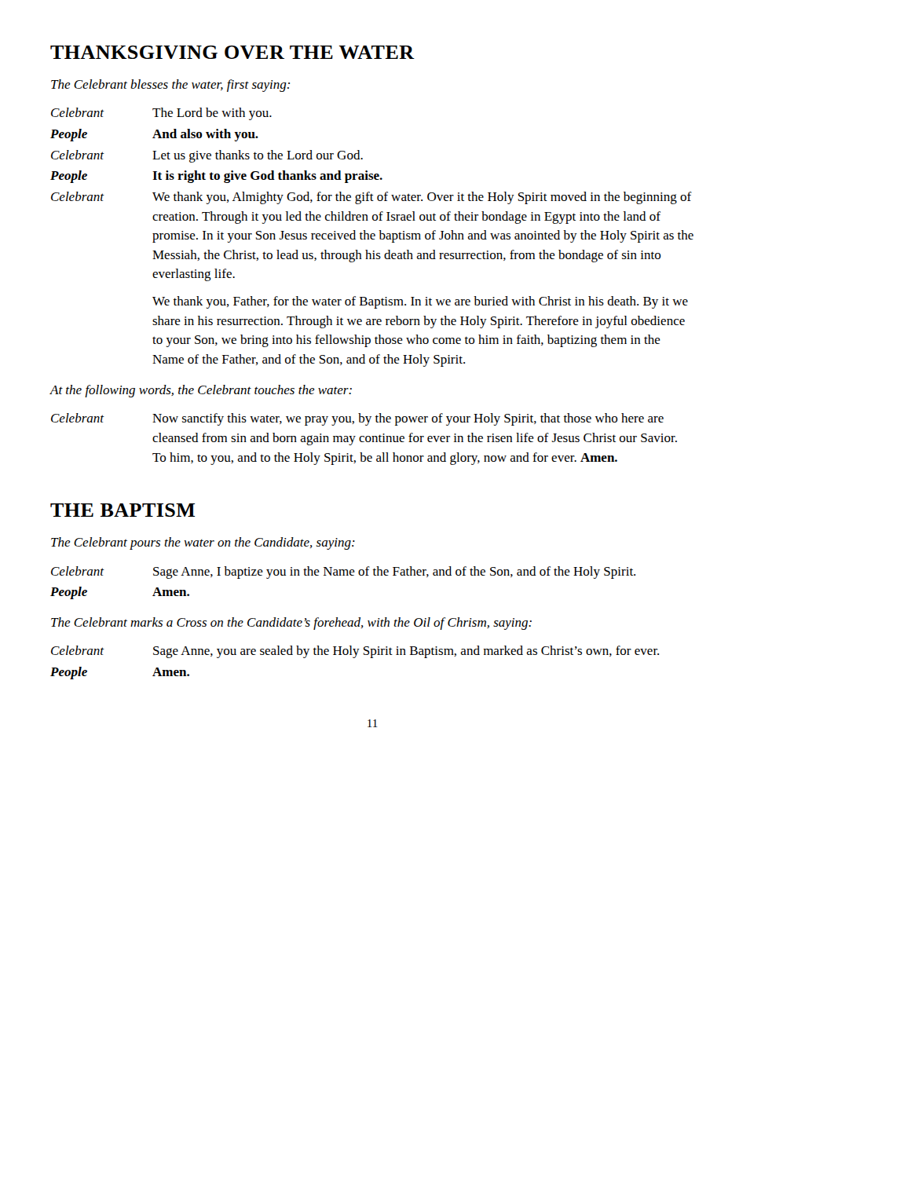THANKSGIVING OVER THE WATER
The Celebrant blesses the water, first saying:
| Celebrant | The Lord be with you. |
| People | And also with you. |
| Celebrant | Let us give thanks to the Lord our God. |
| People | It is right to give God thanks and praise. |
| Celebrant | We thank you, Almighty God, for the gift of water. Over it the Holy Spirit moved in the beginning of creation. Through it you led the children of Israel out of their bondage in Egypt into the land of promise. In it your Son Jesus received the baptism of John and was anointed by the Holy Spirit as the Messiah, the Christ, to lead us, through his death and resurrection, from the bondage of sin into everlasting life. We thank you, Father, for the water of Baptism. In it we are buried with Christ in his death. By it we share in his resurrection. Through it we are reborn by the Holy Spirit. Therefore in joyful obedience to your Son, we bring into his fellowship those who come to him in faith, baptizing them in the Name of the Father, and of the Son, and of the Holy Spirit. |
At the following words, the Celebrant touches the water:
| Celebrant | Now sanctify this water, we pray you, by the power of your Holy Spirit, that those who here are cleansed from sin and born again may continue for ever in the risen life of Jesus Christ our Savior. To him, to you, and to the Holy Spirit, be all honor and glory, now and for ever. Amen. |
THE BAPTISM
The Celebrant pours the water on the Candidate, saying:
| Celebrant | Sage Anne, I baptize you in the Name of the Father, and of the Son, and of the Holy Spirit. |
| People | Amen. |
The Celebrant marks a Cross on the Candidate’s forehead, with the Oil of Chrism, saying:
| Celebrant | Sage Anne, you are sealed by the Holy Spirit in Baptism, and marked as Christ’s own, for ever. |
| People | Amen. |
11